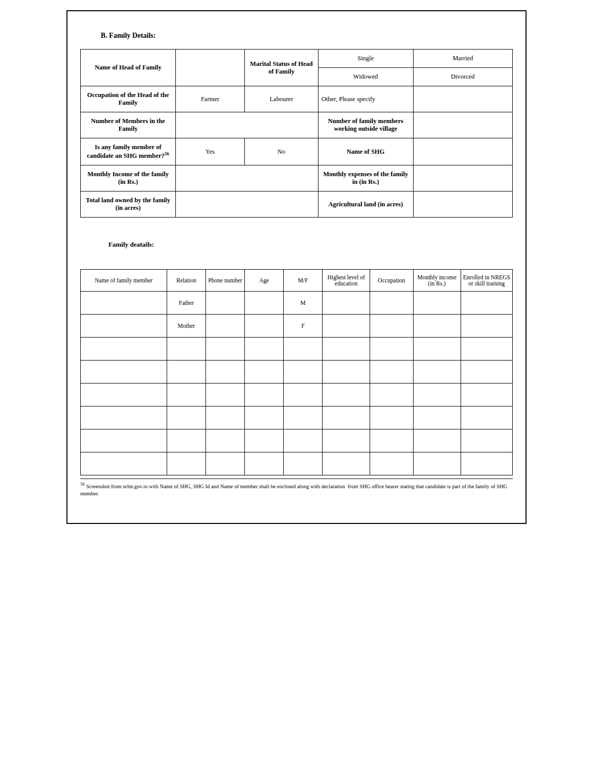B. Family Details:
| Name of Head of Family | | Marital Status of Head of Family | Single | Married |
| Widowed | Divorced |
| Occupation of the Head of the Family | Farmer | Labourer | Other, Please specify | |
| Number of Members in the Family | | Number of family members working outside village | |
| Is any family member of candidate an SHG member? 56 | Yes | No | Name of SHG | |
| Monthly Income of the family (in Rs.) | | Monthly expenses of the family in (in Rs.) | |
| Total land owned by the family (in acres) | | Agricultural land (in acres) | |
Family deatails:
| Name of family member | Relation | Phone number | Age | M/F | Highest level of education | Occupation | Monthly income (in Rs.) | Enrolled in NREGS or skill training |
| --- | --- | --- | --- | --- | --- | --- | --- | --- |
| | Father | | | M | | | | |
| | Mother | | | F | | | | |
56 Screenshot from nrlm.gov.in with Name of SHG, SHG Id and Name of member shall be enclosed along with declaration from SHG office bearer stating that candidate is part of the family of SHG member.